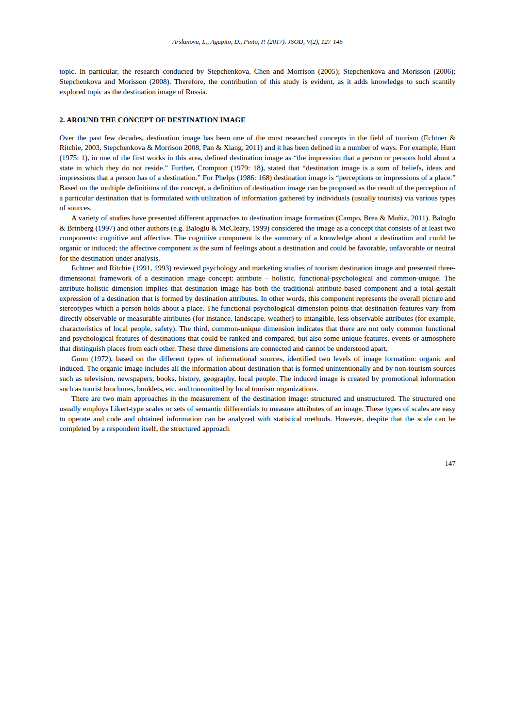Arslanova, L., Agapito, D., Pinto, P. (2017). JSOD, V(2), 127-145
topic. In particular, the research conducted by Stepchenkova, Chen and Morrison (2005); Stepchenkova and Morisson (2006); Stepchenkova and Morisson (2008). Therefore, the contribution of this study is evident, as it adds knowledge to such scantily explored topic as the destination image of Russia.
2. Around the Concept of Destination Image
Over the past few decades, destination image has been one of the most researched concepts in the field of tourism (Echtner & Ritchie, 2003, Stepchenkova & Morrison 2008, Pan & Xiang, 2011) and it has been defined in a number of ways. For example, Hunt (1975: 1), in one of the first works in this area, defined destination image as “the impression that a person or persons hold about a state in which they do not reside.” Further, Crompton (1979: 18), stated that “destination image is a sum of beliefs, ideas and impressions that a person has of a destination.” For Phelps (1986: 168) destination image is “perceptions or impressions of a place.” Based on the multiple definitions of the concept, a definition of destination image can be proposed as the result of the perception of a particular destination that is formulated with utilization of information gathered by individuals (usually tourists) via various types of sources.
A variety of studies have presented different approaches to destination image formation (Campo, Brea & Muñiz, 2011). Baloglu & Brinberg (1997) and other authors (e.g. Baloglu & McCleary, 1999) considered the image as a concept that consists of at least two components: cognitive and affective. The cognitive component is the summary of a knowledge about a destination and could be organic or induced; the affective component is the sum of feelings about a destination and could be favorable, unfavorable or neutral for the destination under analysis.
Echtner and Ritchie (1991, 1993) reviewed psychology and marketing studies of tourism destination image and presented three-dimensional framework of a destination image concept: attribute – holistic, functional-psychological and common-unique. The attribute-holistic dimension implies that destination image has both the traditional attribute-based component and a total-gestalt expression of a destination that is formed by destination attributes. In other words, this component represents the overall picture and stereotypes which a person holds about a place. The functional-psychological dimension points that destination features vary from directly observable or measurable attributes (for instance, landscape, weather) to intangible, less observable attributes (for example, characteristics of local people, safety). The third, common-unique dimension indicates that there are not only common functional and psychological features of destinations that could be ranked and compared, but also some unique features, events or atmosphere that distinguish places from each other. These three dimensions are connected and cannot be understood apart.
Gunn (1972), based on the different types of informational sources, identified two levels of image formation: organic and induced. The organic image includes all the information about destination that is formed unintentionally and by non-tourism sources such as television, newspapers, books, history, geography, local people. The induced image is created by promotional information such as tourist brochures, booklets, etc. and transmitted by local tourism organizations.
There are two main approaches in the measurement of the destination image: structured and unstructured. The structured one usually employs Likert-type scales or sets of semantic differentials to measure attributes of an image. These types of scales are easy to operate and code and obtained information can be analyzed with statistical methods. However, despite that the scale can be completed by a respondent itself, the structured approach
147